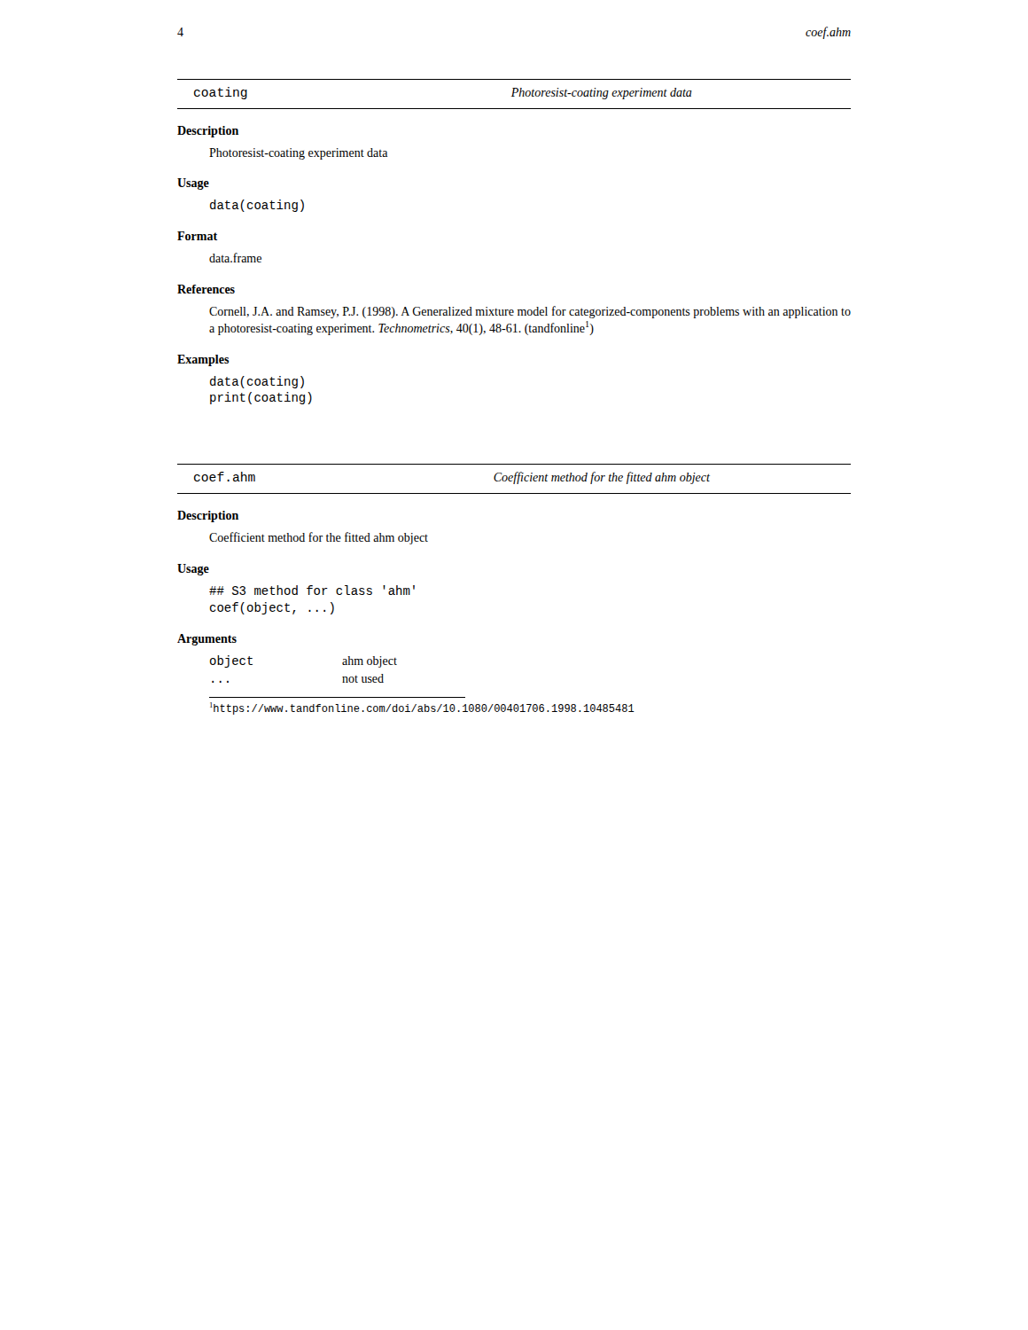4 coef.ahm
coating Photoresist-coating experiment data
Description
Photoresist-coating experiment data
Usage
data(coating)
Format
data.frame
References
Cornell, J.A. and Ramsey, P.J. (1998). A Generalized mixture model for categorized-components problems with an application to a photoresist-coating experiment. Technometrics, 40(1), 48-61. (tandfonline1)
Examples
data(coating)
print(coating)
coef.ahm Coefficient method for the fitted ahm object
Description
Coefficient method for the fitted ahm object
Usage
## S3 method for class 'ahm'
coef(object, ...)
Arguments
object ahm object
... not used
1https://www.tandfonline.com/doi/abs/10.1080/00401706.1998.10485481